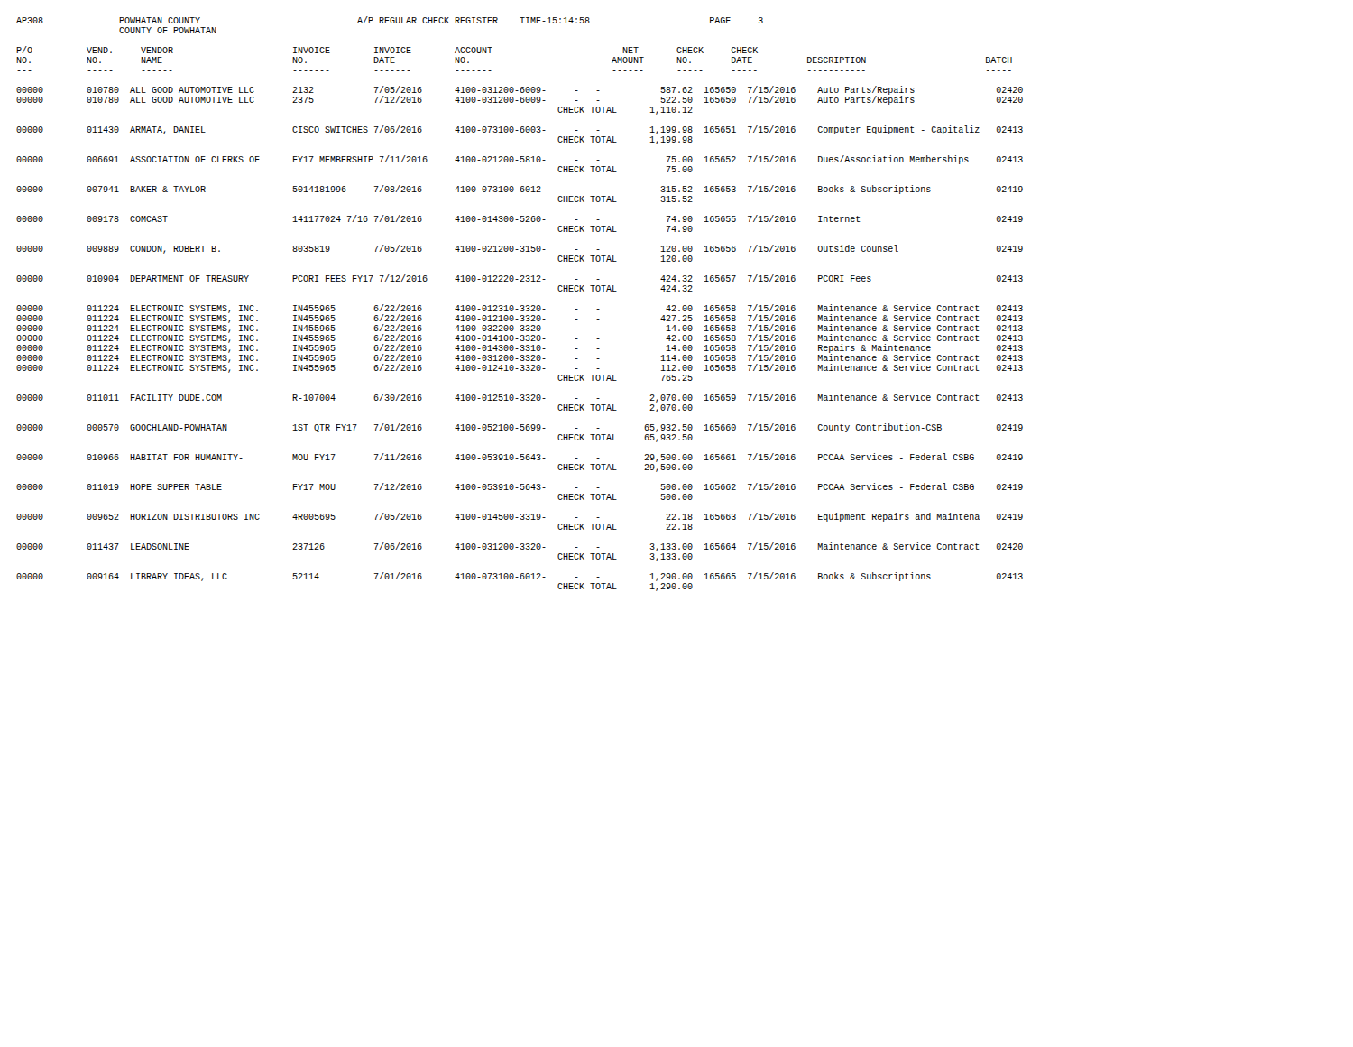AP308              POWHATAN COUNTY                             A/P REGULAR CHECK REGISTER    TIME-15:14:58                      PAGE     3
                   COUNTY OF POWHATAN

P/O          VEND.     VENDOR                      INVOICE        INVOICE        ACCOUNT                        NET       CHECK     CHECK
NO.          NO.       NAME                        NO.            DATE           NO.                          AMOUNT      NO.       DATE          DESCRIPTION                      BATCH
---          -----     ------                      -------        -------        -------                      ------      -----     -----         -----------                      -----

00000        010780  ALL GOOD AUTOMOTIVE LLC       2132           7/05/2016      4100-031200-6009-     -   -           587.62  165650  7/15/2016    Auto Parts/Repairs               02420
00000        010780  ALL GOOD AUTOMOTIVE LLC       2375           7/12/2016      4100-031200-6009-     -   -           522.50  165650  7/15/2016    Auto Parts/Repairs               02420
                                                                                                    CHECK TOTAL      1,110.12

00000        011430  ARMATA, DANIEL                CISCO SWITCHES 7/06/2016      4100-073100-6003-     -   -         1,199.98  165651  7/15/2016    Computer Equipment - Capitaliz   02413
                                                                                                    CHECK TOTAL      1,199.98

00000        006691  ASSOCIATION OF CLERKS OF      FY17 MEMBERSHIP 7/11/2016     4100-021200-5810-     -   -            75.00  165652  7/15/2016    Dues/Association Memberships     02413
                                                                                                    CHECK TOTAL         75.00

00000        007941  BAKER & TAYLOR                5014181996     7/08/2016      4100-073100-6012-     -   -           315.52  165653  7/15/2016    Books & Subscriptions            02419
                                                                                                    CHECK TOTAL        315.52

00000        009178  COMCAST                       141177024 7/16 7/01/2016      4100-014300-5260-     -   -            74.90  165655  7/15/2016    Internet                         02419
                                                                                                    CHECK TOTAL         74.90

00000        009889  CONDON, ROBERT B.             8035819        7/05/2016      4100-021200-3150-     -   -           120.00  165656  7/15/2016    Outside Counsel                  02419
                                                                                                    CHECK TOTAL        120.00

00000        010904  DEPARTMENT OF TREASURY        PCORI FEES FY17 7/12/2016     4100-012220-2312-     -   -           424.32  165657  7/15/2016    PCORI Fees                       02413
                                                                                                    CHECK TOTAL        424.32

00000        011224  ELECTRONIC SYSTEMS, INC.      IN455965       6/22/2016      4100-012310-3320-     -   -            42.00  165658  7/15/2016    Maintenance & Service Contract   02413
00000        011224  ELECTRONIC SYSTEMS, INC.      IN455965       6/22/2016      4100-012100-3320-     -   -           427.25  165658  7/15/2016    Maintenance & Service Contract   02413
00000        011224  ELECTRONIC SYSTEMS, INC.      IN455965       6/22/2016      4100-032200-3320-     -   -            14.00  165658  7/15/2016    Maintenance & Service Contract   02413
00000        011224  ELECTRONIC SYSTEMS, INC.      IN455965       6/22/2016      4100-014100-3320-     -   -            42.00  165658  7/15/2016    Maintenance & Service Contract   02413
00000        011224  ELECTRONIC SYSTEMS, INC.      IN455965       6/22/2016      4100-014300-3310-     -   -            14.00  165658  7/15/2016    Repairs & Maintenance            02413
00000        011224  ELECTRONIC SYSTEMS, INC.      IN455965       6/22/2016      4100-031200-3320-     -   -           114.00  165658  7/15/2016    Maintenance & Service Contract   02413
00000        011224  ELECTRONIC SYSTEMS, INC.      IN455965       6/22/2016      4100-012410-3320-     -   -           112.00  165658  7/15/2016    Maintenance & Service Contract   02413
                                                                                                    CHECK TOTAL        765.25

00000        011011  FACILITY DUDE.COM             R-107004       6/30/2016      4100-012510-3320-     -   -         2,070.00  165659  7/15/2016    Maintenance & Service Contract   02413
                                                                                                    CHECK TOTAL      2,070.00

00000        000570  GOOCHLAND-POWHATAN            1ST QTR FY17   7/01/2016      4100-052100-5699-     -   -        65,932.50  165660  7/15/2016    County Contribution-CSB          02419
                                                                                                    CHECK TOTAL     65,932.50

00000        010966  HABITAT FOR HUMANITY-         MOU FY17       7/11/2016      4100-053910-5643-     -   -        29,500.00  165661  7/15/2016    PCCAA Services - Federal CSBG    02419
                                                                                                    CHECK TOTAL     29,500.00

00000        011019  HOPE SUPPER TABLE             FY17 MOU       7/12/2016      4100-053910-5643-     -   -           500.00  165662  7/15/2016    PCCAA Services - Federal CSBG    02419
                                                                                                    CHECK TOTAL        500.00

00000        009652  HORIZON DISTRIBUTORS INC      4R005695       7/05/2016      4100-014500-3319-     -   -            22.18  165663  7/15/2016    Equipment Repairs and Maintena   02419
                                                                                                    CHECK TOTAL         22.18

00000        011437  LEADSONLINE                   237126         7/06/2016      4100-031200-3320-     -   -         3,133.00  165664  7/15/2016    Maintenance & Service Contract   02420
                                                                                                    CHECK TOTAL      3,133.00

00000        009164  LIBRARY IDEAS, LLC            52114          7/01/2016      4100-073100-6012-     -   -         1,290.00  165665  7/15/2016    Books & Subscriptions            02413
                                                                                                    CHECK TOTAL      1,290.00